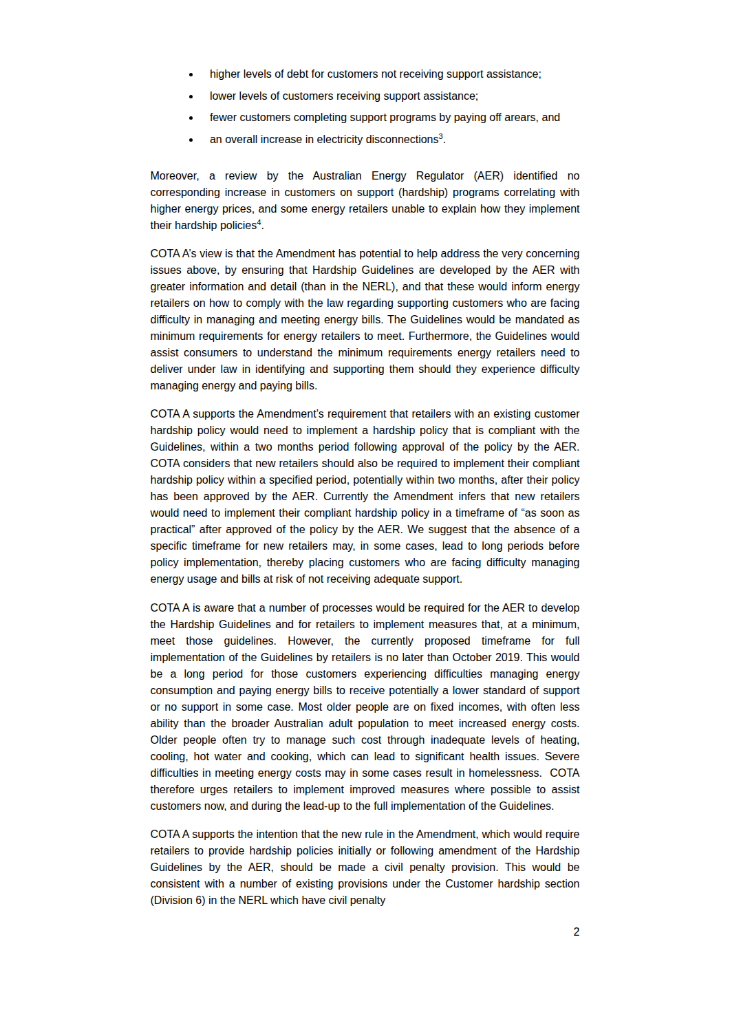higher levels of debt for customers not receiving support assistance;
lower levels of customers receiving support assistance;
fewer customers completing support programs by paying off arears, and
an overall increase in electricity disconnections3.
Moreover, a review by the Australian Energy Regulator (AER) identified no corresponding increase in customers on support (hardship) programs correlating with higher energy prices, and some energy retailers unable to explain how they implement their hardship policies4.
COTA A’s view is that the Amendment has potential to help address the very concerning issues above, by ensuring that Hardship Guidelines are developed by the AER with greater information and detail (than in the NERL), and that these would inform energy retailers on how to comply with the law regarding supporting customers who are facing difficulty in managing and meeting energy bills. The Guidelines would be mandated as minimum requirements for energy retailers to meet. Furthermore, the Guidelines would assist consumers to understand the minimum requirements energy retailers need to deliver under law in identifying and supporting them should they experience difficulty managing energy and paying bills.
COTA A supports the Amendment’s requirement that retailers with an existing customer hardship policy would need to implement a hardship policy that is compliant with the Guidelines, within a two months period following approval of the policy by the AER. COTA considers that new retailers should also be required to implement their compliant hardship policy within a specified period, potentially within two months, after their policy has been approved by the AER. Currently the Amendment infers that new retailers would need to implement their compliant hardship policy in a timeframe of “as soon as practical” after approved of the policy by the AER. We suggest that the absence of a specific timeframe for new retailers may, in some cases, lead to long periods before policy implementation, thereby placing customers who are facing difficulty managing energy usage and bills at risk of not receiving adequate support.
COTA A is aware that a number of processes would be required for the AER to develop the Hardship Guidelines and for retailers to implement measures that, at a minimum, meet those guidelines. However, the currently proposed timeframe for full implementation of the Guidelines by retailers is no later than October 2019. This would be a long period for those customers experiencing difficulties managing energy consumption and paying energy bills to receive potentially a lower standard of support or no support in some case. Most older people are on fixed incomes, with often less ability than the broader Australian adult population to meet increased energy costs. Older people often try to manage such cost through inadequate levels of heating, cooling, hot water and cooking, which can lead to significant health issues. Severe difficulties in meeting energy costs may in some cases result in homelessness. COTA therefore urges retailers to implement improved measures where possible to assist customers now, and during the lead-up to the full implementation of the Guidelines.
COTA A supports the intention that the new rule in the Amendment, which would require retailers to provide hardship policies initially or following amendment of the Hardship Guidelines by the AER, should be made a civil penalty provision. This would be consistent with a number of existing provisions under the Customer hardship section (Division 6) in the NERL which have civil penalty
2